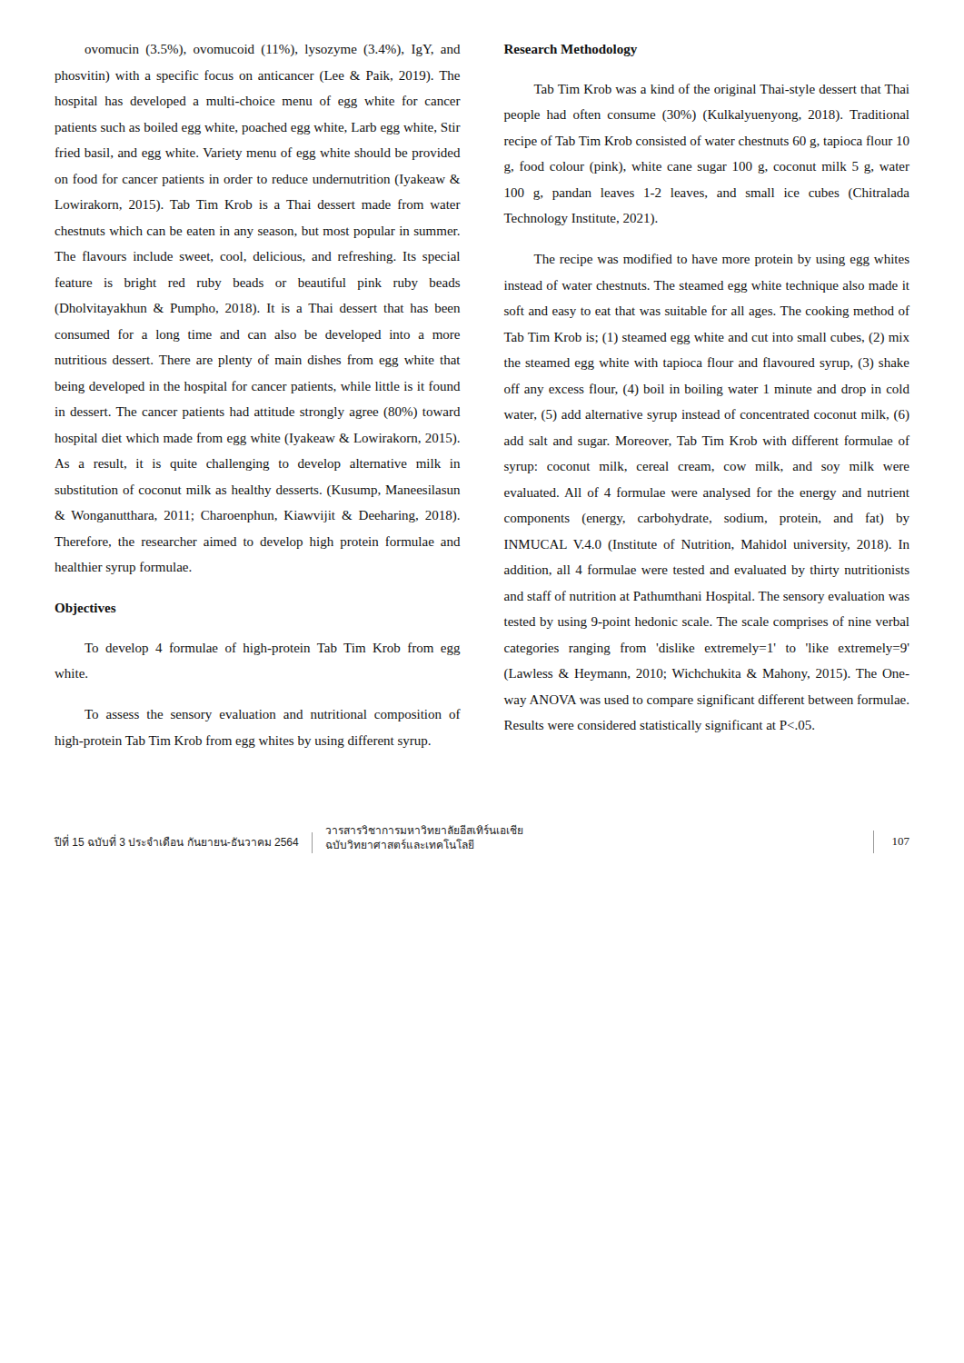ovomucin (3.5%), ovomucoid (11%), lysozyme (3.4%), IgY, and phosvitin) with a specific focus on anticancer (Lee & Paik, 2019). The hospital has developed a multi-choice menu of egg white for cancer patients such as boiled egg white, poached egg white, Larb egg white, Stir fried basil, and egg white. Variety menu of egg white should be provided on food for cancer patients in order to reduce undernutrition (Iyakeaw & Lowirakorn, 2015). Tab Tim Krob is a Thai dessert made from water chestnuts which can be eaten in any season, but most popular in summer. The flavours include sweet, cool, delicious, and refreshing. Its special feature is bright red ruby beads or beautiful pink ruby beads (Dholvitayakhun & Pumpho, 2018). It is a Thai dessert that has been consumed for a long time and can also be developed into a more nutritious dessert. There are plenty of main dishes from egg white that being developed in the hospital for cancer patients, while little is it found in dessert. The cancer patients had attitude strongly agree (80%) toward hospital diet which made from egg white (Iyakeaw & Lowirakorn, 2015). As a result, it is quite challenging to develop alternative milk in substitution of coconut milk as healthy desserts. (Kusump, Maneesilasun & Wonganutthara, 2011; Charoenphun, Kiawvijit & Deeharing, 2018). Therefore, the researcher aimed to develop high protein formulae and healthier syrup formulae.
Objectives
To develop 4 formulae of high-protein Tab Tim Krob from egg white.
To assess the sensory evaluation and nutritional composition of high-protein Tab Tim Krob from egg whites by using different syrup.
Research Methodology
Tab Tim Krob was a kind of the original Thai-style dessert that Thai people had often consume (30%) (Kulkalyuenyong, 2018). Traditional recipe of Tab Tim Krob consisted of water chestnuts 60 g, tapioca flour 10 g, food colour (pink), white cane sugar 100 g, coconut milk 5 g, water 100 g, pandan leaves 1-2 leaves, and small ice cubes (Chitralada Technology Institute, 2021).
The recipe was modified to have more protein by using egg whites instead of water chestnuts. The steamed egg white technique also made it soft and easy to eat that was suitable for all ages. The cooking method of Tab Tim Krob is; (1) steamed egg white and cut into small cubes, (2) mix the steamed egg white with tapioca flour and flavoured syrup, (3) shake off any excess flour, (4) boil in boiling water 1 minute and drop in cold water, (5) add alternative syrup instead of concentrated coconut milk, (6) add salt and sugar. Moreover, Tab Tim Krob with different formulae of syrup: coconut milk, cereal cream, cow milk, and soy milk were evaluated. All of 4 formulae were analysed for the energy and nutrient components (energy, carbohydrate, sodium, protein, and fat) by INMUCAL V.4.0 (Institute of Nutrition, Mahidol university, 2018). In addition, all 4 formulae were tested and evaluated by thirty nutritionists and staff of nutrition at Pathumthani Hospital. The sensory evaluation was tested by using 9-point hedonic scale. The scale comprises of nine verbal categories ranging from 'dislike extremely=1' to 'like extremely=9' (Lawless & Heymann, 2010; Wichchukita & Mahony, 2015). The One-way ANOVA was used to compare significant different between formulae. Results were considered statistically significant at P<.05.
ปีที่ 15 ฉบับที่ 3 ประจำเดือน กันยายน-ธันวาคม 2564
วารสารวิชาการมหาวิทยาลัยอีสเทิร์นเอเชีย
ฉบับวิทยาศาสตร์และเทคโนโลยี
107